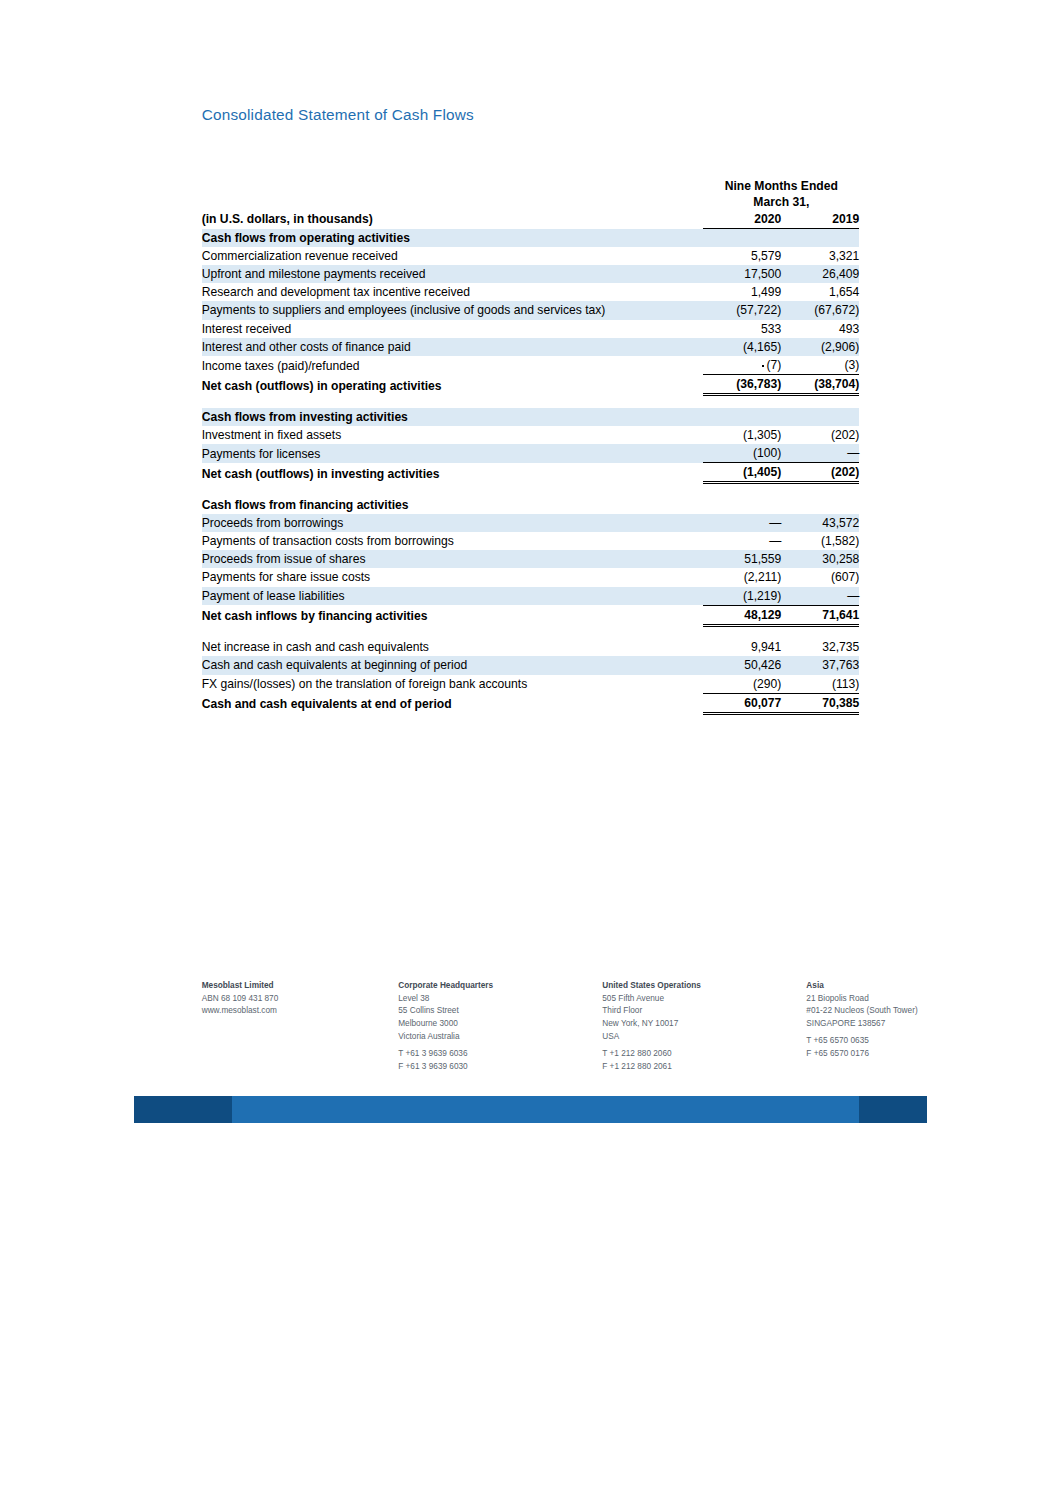Consolidated Statement of Cash Flows
| | Nine Months Ended March 31, |
| (in U.S. dollars, in thousands) | 2020 | 2019 |
| Cash flows from operating activities | | |
| Commercialization revenue received | 5,579 | 3,321 |
| Upfront and milestone payments received | 17,500 | 26,409 |
| Research and development tax incentive received | 1,499 | 1,654 |
| Payments to suppliers and employees (inclusive of goods and services tax) | (57,722) | (67,672) |
| Interest received | 533 | 493 |
| Interest and other costs of finance paid | (4,165) | (2,906) |
| Income taxes (paid)/refunded | (7) | (3) |
| Net cash (outflows) in operating activities | (36,783) | (38,704) |
| Cash flows from investing activities | | |
| Investment in fixed assets | (1,305) | (202) |
| Payments for licenses | (100) | — |
| Net cash (outflows) in investing activities | (1,405) | (202) |
| Cash flows from financing activities | | |
| Proceeds from borrowings | — | 43,572 |
| Payments of transaction costs from borrowings | — | (1,582) |
| Proceeds from issue of shares | 51,559 | 30,258 |
| Payments for share issue costs | (2,211) | (607) |
| Payment of lease liabilities | (1,219) | — |
| Net cash inflows by financing activities | 48,129 | 71,641 |
| Net increase in cash and cash equivalents | 9,941 | 32,735 |
| Cash and cash equivalents at beginning of period | 50,426 | 37,763 |
| FX gains/(losses) on the translation of foreign bank accounts | (290) | (113) |
| Cash and cash equivalents at end of period | 60,077 | 70,385 |
Mesoblast Limited
ABN 68 109 431 870
www.mesoblast.com
Corporate Headquarters
Level 38
55 Collins Street
Melbourne 3000
Victoria Australia
T +61 3 9639 6036
F +61 3 9639 6030
United States Operations
505 Fifth Avenue
Third Floor
New York, NY 10017
USA
T +1 212 880 2060
F +1 212 880 2061
Asia
21 Biopolis Road
#01-22 Nucleos (South Tower)
SINGAPORE 138567
T +65 6570 0635
F +65 6570 0176